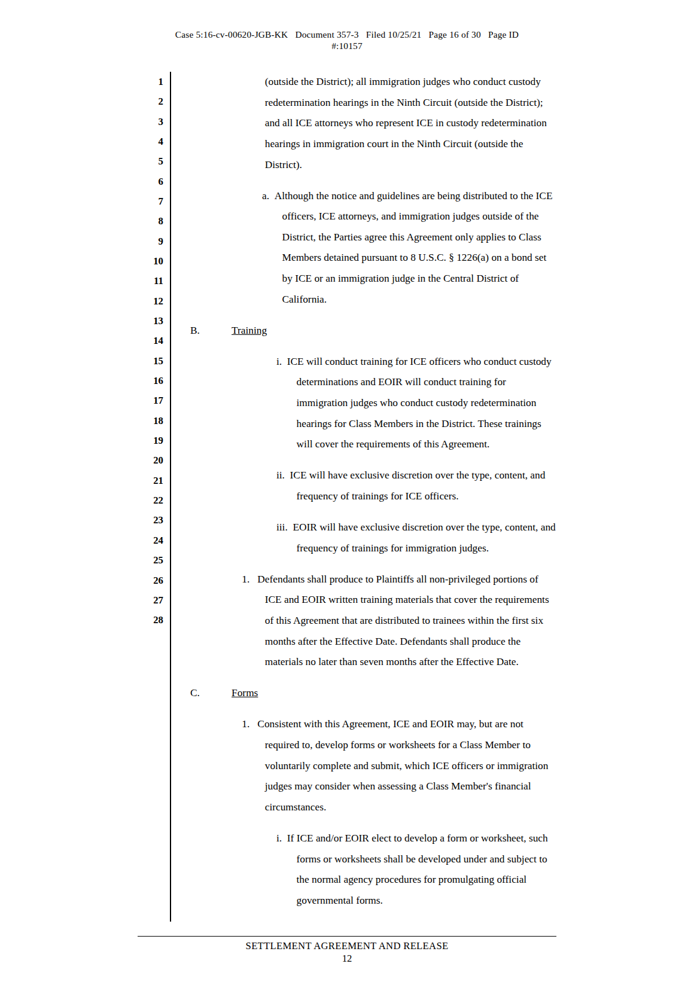Case 5:16-cv-00620-JGB-KK Document 357-3 Filed 10/25/21 Page 16 of 30 Page ID
#:10157
1
2
3
4
5
6
7
8
9
10
11
12
13
14
15
16
17
18
19
20
21
22
23
24
25
26
27
28
(outside the District); all immigration judges who conduct custody redetermination hearings in the Ninth Circuit (outside the District); and all ICE attorneys who represent ICE in custody redetermination hearings in immigration court in the Ninth Circuit (outside the District).
a. Although the notice and guidelines are being distributed to the ICE officers, ICE attorneys, and immigration judges outside of the District, the Parties agree this Agreement only applies to Class Members detained pursuant to 8 U.S.C. § 1226(a) on a bond set by ICE or an immigration judge in the Central District of California.
B. Training
i. ICE will conduct training for ICE officers who conduct custody determinations and EOIR will conduct training for immigration judges who conduct custody redetermination hearings for Class Members in the District. These trainings will cover the requirements of this Agreement.
ii. ICE will have exclusive discretion over the type, content, and frequency of trainings for ICE officers.
iii. EOIR will have exclusive discretion over the type, content, and frequency of trainings for immigration judges.
1. Defendants shall produce to Plaintiffs all non-privileged portions of ICE and EOIR written training materials that cover the requirements of this Agreement that are distributed to trainees within the first six months after the Effective Date. Defendants shall produce the materials no later than seven months after the Effective Date.
C. Forms
1. Consistent with this Agreement, ICE and EOIR may, but are not required to, develop forms or worksheets for a Class Member to voluntarily complete and submit, which ICE officers or immigration judges may consider when assessing a Class Member's financial circumstances.
i. If ICE and/or EOIR elect to develop a form or worksheet, such forms or worksheets shall be developed under and subject to the normal agency procedures for promulgating official governmental forms.
SETTLEMENT AGREEMENT AND RELEASE
12